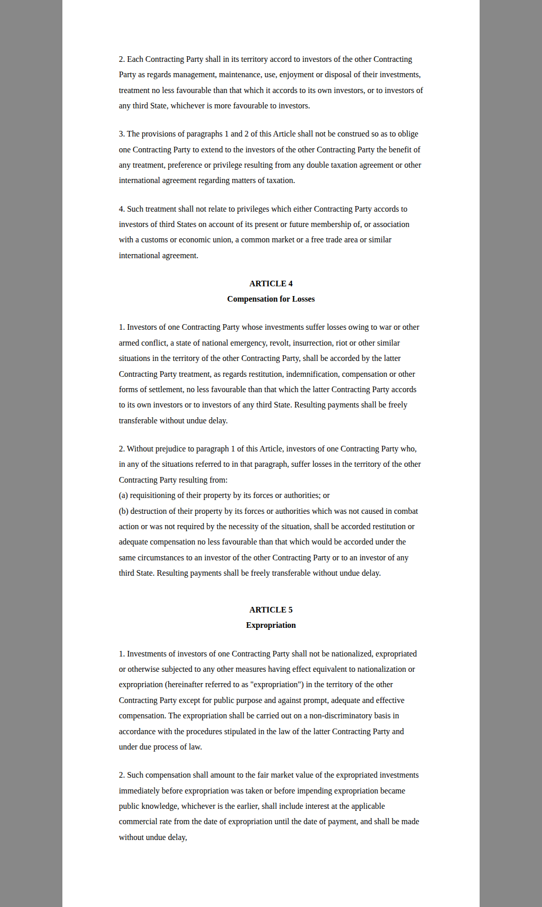2. Each Contracting Party shall in its territory accord to investors of the other Contracting Party as regards management, maintenance, use, enjoyment or disposal of their investments, treatment no less favourable than that which it accords to its own investors, or to investors of any third State, whichever is more favourable to investors.
3. The provisions of paragraphs 1 and 2 of this Article shall not be construed so as to oblige one Contracting Party to extend to the investors of the other Contracting Party the benefit of any treatment, preference or privilege resulting from any double taxation agreement or other international agreement regarding matters of taxation.
4. Such treatment shall not relate to privileges which either Contracting Party accords to investors of third States on account of its present or future membership of, or association with a customs or economic union, a common market or a free trade area or similar international agreement.
ARTICLE 4
Compensation for Losses
1. Investors of one Contracting Party whose investments suffer losses owing to war or other armed conflict, a state of national emergency, revolt, insurrection, riot or other similar situations in the territory of the other Contracting Party, shall be accorded by the latter Contracting Party treatment, as regards restitution, indemnification, compensation or other forms of settlement, no less favourable than that which the latter Contracting Party accords to its own investors or to investors of any third State. Resulting payments shall be freely transferable without undue delay.
2. Without prejudice to paragraph 1 of this Article, investors of one Contracting Party who, in any of the situations referred to in that paragraph, suffer losses in the territory of the other Contracting Party resulting from:
(a) requisitioning of their property by its forces or authorities; or
(b) destruction of their property by its forces or authorities which was not caused in combat action or was not required by the necessity of the situation, shall be accorded restitution or adequate compensation no less favourable than that which would be accorded under the same circumstances to an investor of the other Contracting Party or to an investor of any third State. Resulting payments shall be freely transferable without undue delay.
ARTICLE 5
Expropriation
1. Investments of investors of one Contracting Party shall not be nationalized, expropriated or otherwise subjected to any other measures having effect equivalent to nationalization or expropriation (hereinafter referred to as "expropriation") in the territory of the other Contracting Party except for public purpose and against prompt, adequate and effective compensation. The expropriation shall be carried out on a non-discriminatory basis in accordance with the procedures stipulated in the law of the latter Contracting Party and under due process of law.
2. Such compensation shall amount to the fair market value of the expropriated investments immediately before expropriation was taken or before impending expropriation became public knowledge, whichever is the earlier, shall include interest at the applicable commercial rate from the date of expropriation until the date of payment, and shall be made without undue delay,